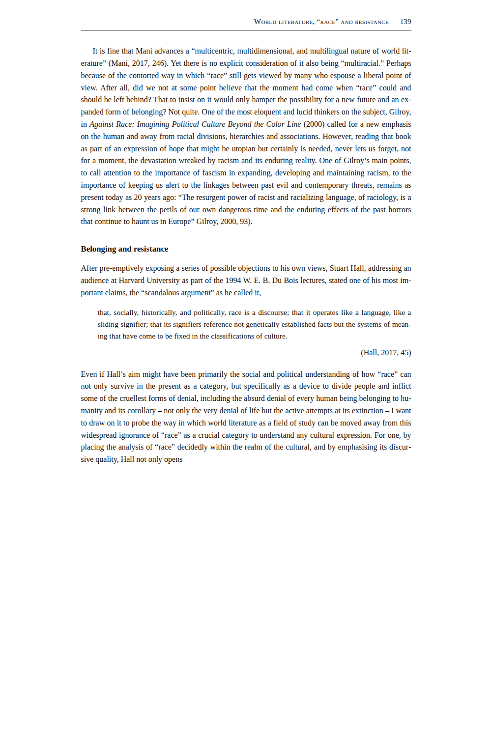World literature, “race” and resistance 139
It is fine that Mani advances a “multicentric, multidimensional, and multilingual nature of world literature” (Mani, 2017, 246). Yet there is no explicit consideration of it also being “multiracial.” Perhaps because of the contorted way in which “race” still gets viewed by many who espouse a liberal point of view. After all, did we not at some point believe that the moment had come when “race” could and should be left behind? That to insist on it would only hamper the possibility for a new future and an expanded form of belonging? Not quite. One of the most eloquent and lucid thinkers on the subject, Gilroy, in Against Race: Imagining Political Culture Beyond the Color Line (2000) called for a new emphasis on the human and away from racial divisions, hierarchies and associations. However, reading that book as part of an expression of hope that might be utopian but certainly is needed, never lets us forget, not for a moment, the devastation wreaked by racism and its enduring reality. One of Gilroy’s main points, to call attention to the importance of fascism in expanding, developing and maintaining racism, to the importance of keeping us alert to the linkages between past evil and contemporary threats, remains as present today as 20 years ago: “The resurgent power of racist and racializing language, of raciology, is a strong link between the perils of our own dangerous time and the enduring effects of the past horrors that continue to haunt us in Europe” Gilroy, 2000, 93).
Belonging and resistance
After pre-emptively exposing a series of possible objections to his own views, Stuart Hall, addressing an audience at Harvard University as part of the 1994 W. E. B. Du Bois lectures, stated one of his most important claims, the “scandalous argument” as he called it,
that, socially, historically, and politically, race is a discourse; that it operates like a language, like a sliding signifier; that its signifiers reference not genetically established facts but the systems of meaning that have come to be fixed in the classifications of culture.
(Hall, 2017, 45)
Even if Hall’s aim might have been primarily the social and political understanding of how “race” can not only survive in the present as a category, but specifically as a device to divide people and inflict some of the cruellest forms of denial, including the absurd denial of every human being belonging to humanity and its corollary – not only the very denial of life but the active attempts at its extinction – I want to draw on it to probe the way in which world literature as a field of study can be moved away from this widespread ignorance of “race” as a crucial category to understand any cultural expression. For one, by placing the analysis of “race” decidedly within the realm of the cultural, and by emphasising its discursive quality, Hall not only opens